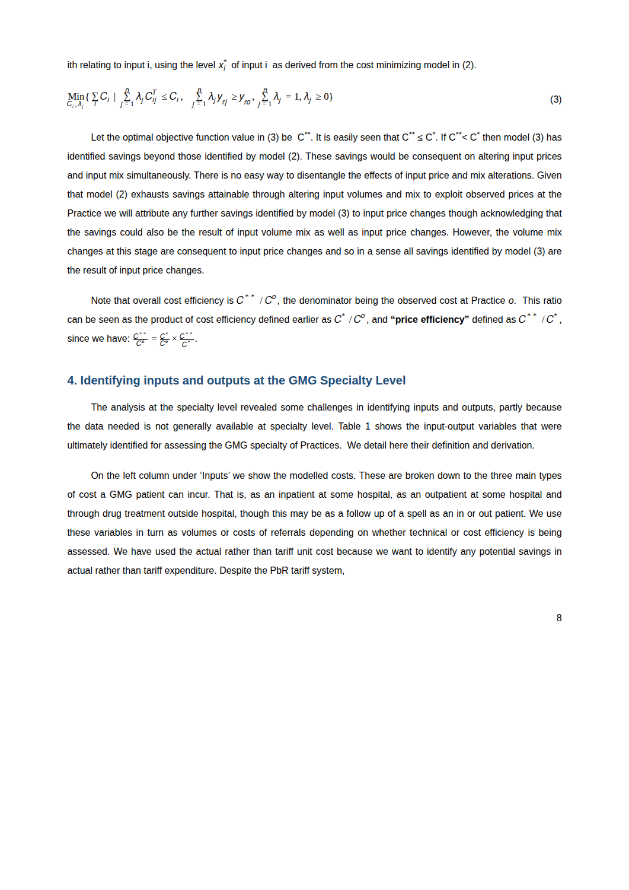ith relating to input i, using the level xi* of input i as derived from the cost minimizing model in (2).
Min Ci,λj { ∑i Ci | ∑j=1n λj CijT ≤ Ci , ∑j=1n λj yrj ≥ yro , ∑j=1n λj = 1 , λj ≥ 0 } (3)
Let the optimal objective function value in (3) be C**. It is easily seen that C** ≤ C*. If C**< C* then model (3) has identified savings beyond those identified by model (2). These savings would be consequent on altering input prices and input mix simultaneously. There is no easy way to disentangle the effects of input price and mix alterations. Given that model (2) exhausts savings attainable through altering input volumes and mix to exploit observed prices at the Practice we will attribute any further savings identified by model (3) to input price changes though acknowledging that the savings could also be the result of input volume mix as well as input price changes. However, the volume mix changes at this stage are consequent to input price changes and so in a sense all savings identified by model (3) are the result of input price changes.
Note that overall cost efficiency is C**/Co, the denominator being the observed cost at Practice o. This ratio can be seen as the product of cost efficiency defined earlier as C*/Co, and “price efficiency” defined as C**/C*, since we have: C**Co=C*Co×C**C*.
4. Identifying inputs and outputs at the GMG Specialty Level
The analysis at the specialty level revealed some challenges in identifying inputs and outputs, partly because the data needed is not generally available at specialty level. Table 1 shows the input-output variables that were ultimately identified for assessing the GMG specialty of Practices. We detail here their definition and derivation.
On the left column under ‘Inputs’ we show the modelled costs. These are broken down to the three main types of cost a GMG patient can incur. That is, as an inpatient at some hospital, as an outpatient at some hospital and through drug treatment outside hospital, though this may be as a follow up of a spell as an in or out patient. We use these variables in turn as volumes or costs of referrals depending on whether technical or cost efficiency is being assessed. We have used the actual rather than tariff unit cost because we want to identify any potential savings in actual rather than tariff expenditure. Despite the PbR tariff system,
8